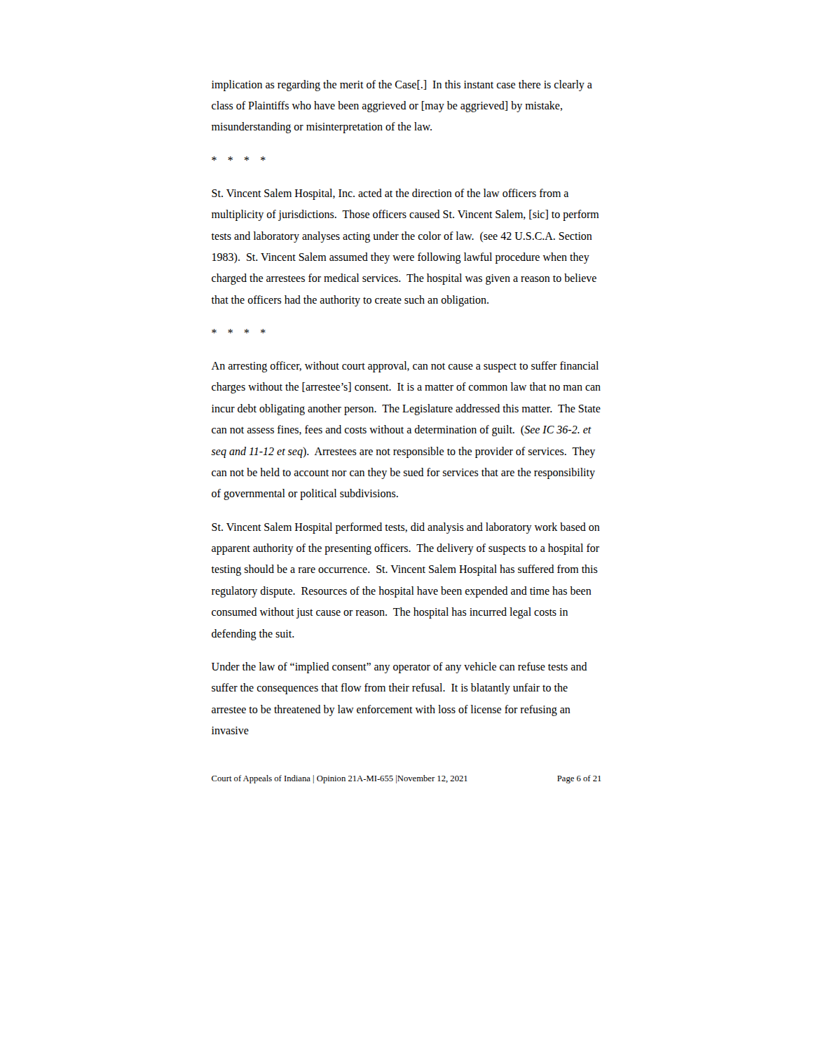implication as regarding the merit of the Case[.] In this instant case there is clearly a class of Plaintiffs who have been aggrieved or [may be aggrieved] by mistake, misunderstanding or misinterpretation of the law.
* * * *
St. Vincent Salem Hospital, Inc. acted at the direction of the law officers from a multiplicity of jurisdictions. Those officers caused St. Vincent Salem, [sic] to perform tests and laboratory analyses acting under the color of law. (see 42 U.S.C.A. Section 1983). St. Vincent Salem assumed they were following lawful procedure when they charged the arrestees for medical services. The hospital was given a reason to believe that the officers had the authority to create such an obligation.
* * * *
An arresting officer, without court approval, can not cause a suspect to suffer financial charges without the [arrestee’s] consent. It is a matter of common law that no man can incur debt obligating another person. The Legislature addressed this matter. The State can not assess fines, fees and costs without a determination of guilt. (See IC 36-2. et seq and 11-12 et seq). Arrestees are not responsible to the provider of services. They can not be held to account nor can they be sued for services that are the responsibility of governmental or political subdivisions.
St. Vincent Salem Hospital performed tests, did analysis and laboratory work based on apparent authority of the presenting officers. The delivery of suspects to a hospital for testing should be a rare occurrence. St. Vincent Salem Hospital has suffered from this regulatory dispute. Resources of the hospital have been expended and time has been consumed without just cause or reason. The hospital has incurred legal costs in defending the suit.
Under the law of “implied consent” any operator of any vehicle can refuse tests and suffer the consequences that flow from their refusal. It is blatantly unfair to the arrestee to be threatened by law enforcement with loss of license for refusing an invasive
Court of Appeals of Indiana | Opinion 21A-MI-655 |November 12, 2021 Page 6 of 21